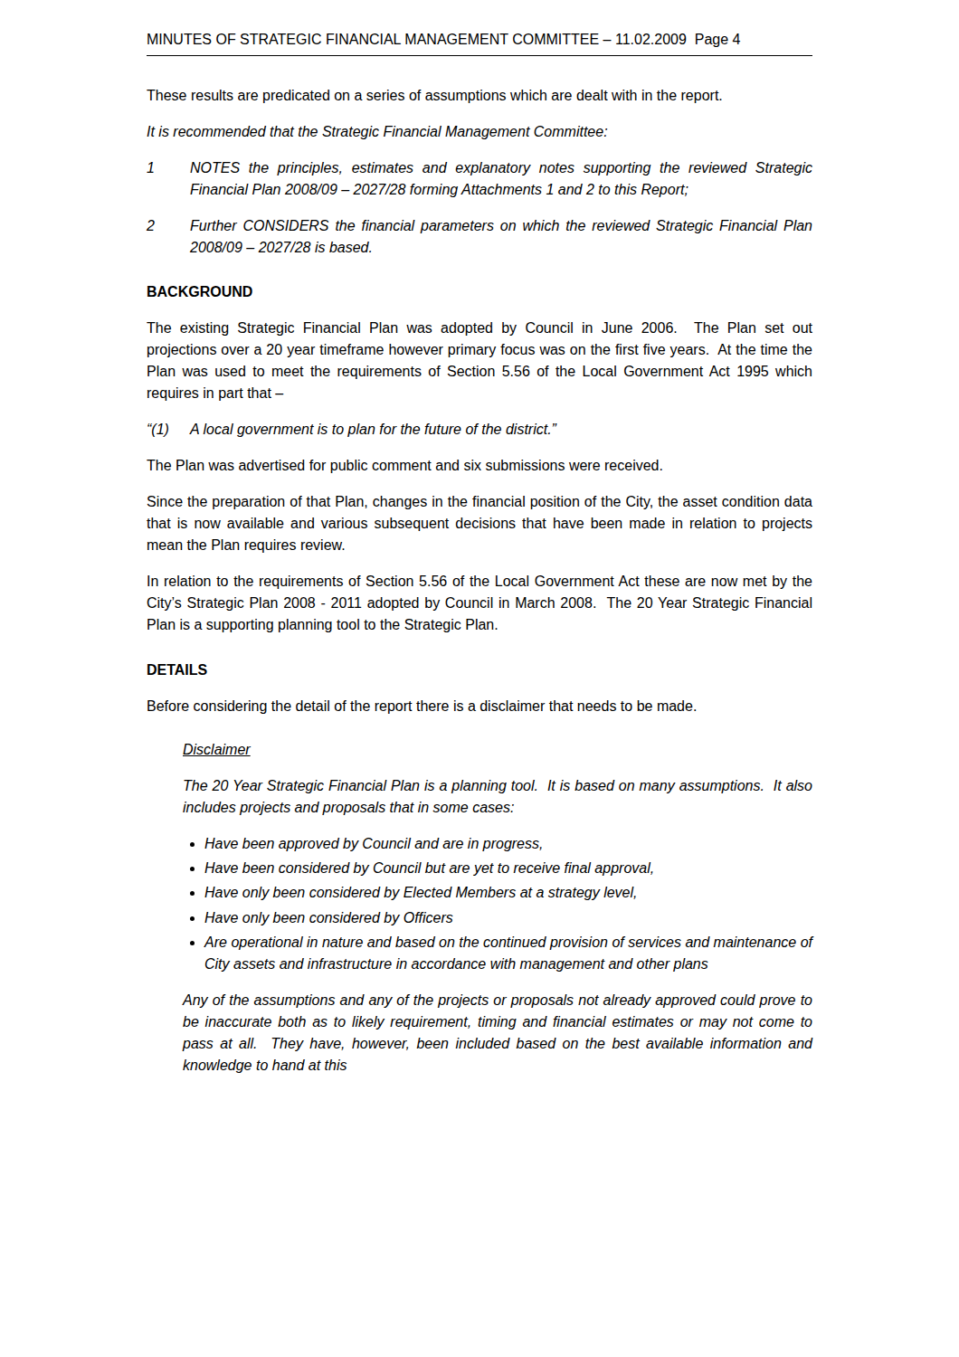MINUTES OF STRATEGIC FINANCIAL MANAGEMENT COMMITTEE – 11.02.2009 Page 4
These results are predicated on a series of assumptions which are dealt with in the report.
It is recommended that the Strategic Financial Management Committee:
NOTES the principles, estimates and explanatory notes supporting the reviewed Strategic Financial Plan 2008/09 – 2027/28 forming Attachments 1 and 2 to this Report;
Further CONSIDERS the financial parameters on which the reviewed Strategic Financial Plan 2008/09 – 2027/28 is based.
Background
The existing Strategic Financial Plan was adopted by Council in June 2006. The Plan set out projections over a 20 year timeframe however primary focus was on the first five years. At the time the Plan was used to meet the requirements of Section 5.56 of the Local Government Act 1995 which requires in part that –
“(1) A local government is to plan for the future of the district.”
The Plan was advertised for public comment and six submissions were received.
Since the preparation of that Plan, changes in the financial position of the City, the asset condition data that is now available and various subsequent decisions that have been made in relation to projects mean the Plan requires review.
In relation to the requirements of Section 5.56 of the Local Government Act these are now met by the City’s Strategic Plan 2008 - 2011 adopted by Council in March 2008. The 20 Year Strategic Financial Plan is a supporting planning tool to the Strategic Plan.
Details
Before considering the detail of the report there is a disclaimer that needs to be made.
Disclaimer
The 20 Year Strategic Financial Plan is a planning tool. It is based on many assumptions. It also includes projects and proposals that in some cases:
Have been approved by Council and are in progress,
Have been considered by Council but are yet to receive final approval,
Have only been considered by Elected Members at a strategy level,
Have only been considered by Officers
Are operational in nature and based on the continued provision of services and maintenance of City assets and infrastructure in accordance with management and other plans
Any of the assumptions and any of the projects or proposals not already approved could prove to be inaccurate both as to likely requirement, timing and financial estimates or may not come to pass at all. They have, however, been included based on the best available information and knowledge to hand at this